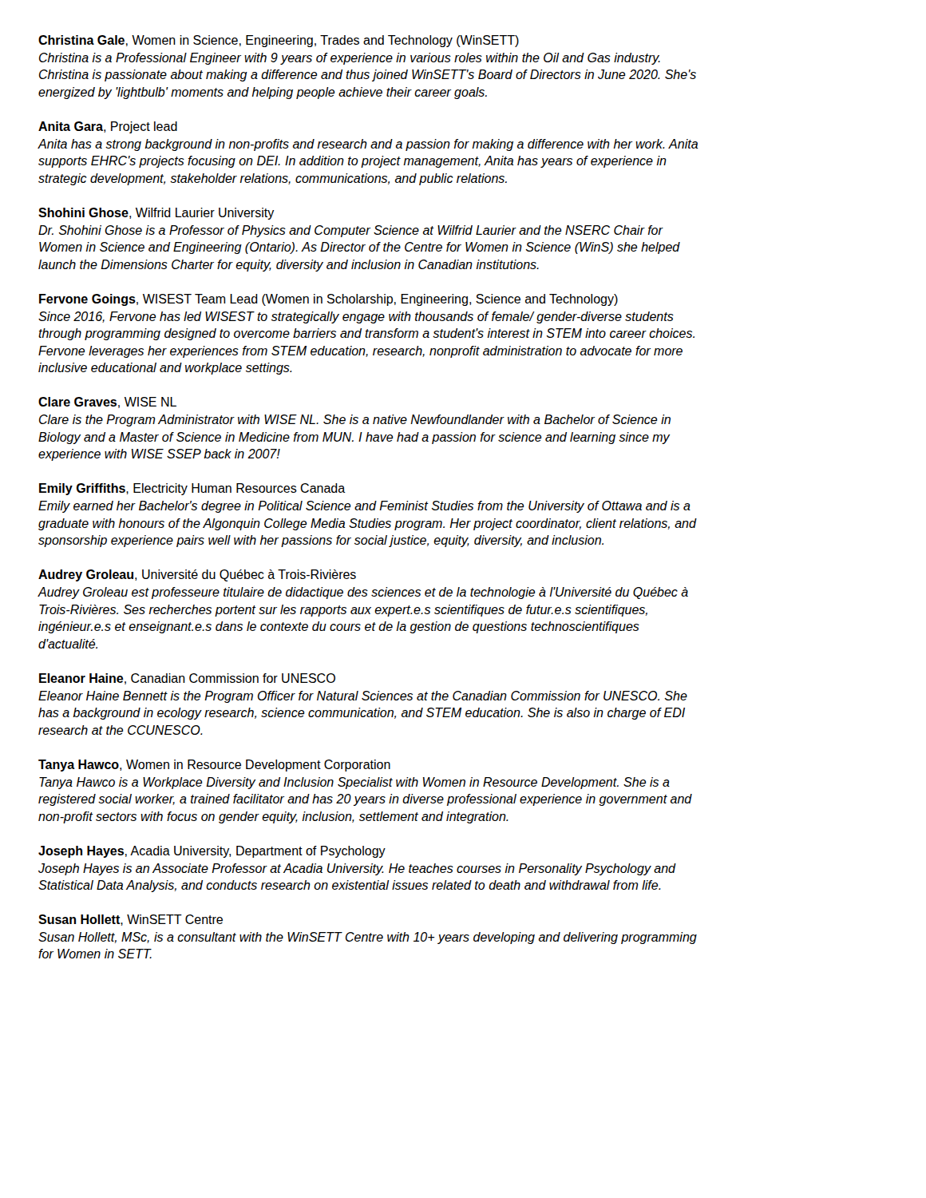Christina Gale, Women in Science, Engineering, Trades and Technology (WinSETT)
Christina is a Professional Engineer with 9 years of experience in various roles within the Oil and Gas industry. Christina is passionate about making a difference and thus joined WinSETT's Board of Directors in June 2020. She's energized by 'lightbulb' moments and helping people achieve their career goals.
Anita Gara, Project lead
Anita has a strong background in non-profits and research and a passion for making a difference with her work. Anita supports EHRC's projects focusing on DEI. In addition to project management, Anita has years of experience in strategic development, stakeholder relations, communications, and public relations.
Shohini Ghose, Wilfrid Laurier University
Dr. Shohini Ghose is a Professor of Physics and Computer Science at Wilfrid Laurier and the NSERC Chair for Women in Science and Engineering (Ontario). As Director of the Centre for Women in Science (WinS) she helped launch the Dimensions Charter for equity, diversity and inclusion in Canadian institutions.
Fervone Goings, WISEST Team Lead (Women in Scholarship, Engineering, Science and Technology)
Since 2016, Fervone has led WISEST to strategically engage with thousands of female/ gender-diverse students through programming designed to overcome barriers and transform a student's interest in STEM into career choices. Fervone leverages her experiences from STEM education, research, nonprofit administration to advocate for more inclusive educational and workplace settings.
Clare Graves, WISE NL
Clare is the Program Administrator with WISE NL. She is a native Newfoundlander with a Bachelor of Science in Biology and a Master of Science in Medicine from MUN. I have had a passion for science and learning since my experience with WISE SSEP back in 2007!
Emily Griffiths, Electricity Human Resources Canada
Emily earned her Bachelor's degree in Political Science and Feminist Studies from the University of Ottawa and is a graduate with honours of the Algonquin College Media Studies program. Her project coordinator, client relations, and sponsorship experience pairs well with her passions for social justice, equity, diversity, and inclusion.
Audrey Groleau, Université du Québec à Trois-Rivières
Audrey Groleau est professeure titulaire de didactique des sciences et de la technologie à l'Université du Québec à Trois-Rivières. Ses recherches portent sur les rapports aux expert.e.s scientifiques de futur.e.s scientifiques, ingénieur.e.s et enseignant.e.s dans le contexte du cours et de la gestion de questions technoscientifiques d'actualité.
Eleanor Haine, Canadian Commission for UNESCO
Eleanor Haine Bennett is the Program Officer for Natural Sciences at the Canadian Commission for UNESCO. She has a background in ecology research, science communication, and STEM education. She is also in charge of EDI research at the CCUNESCO.
Tanya Hawco, Women in Resource Development Corporation
Tanya Hawco is a Workplace Diversity and Inclusion Specialist with Women in Resource Development. She is a registered social worker, a trained facilitator and has 20 years in diverse professional experience in government and non-profit sectors with focus on gender equity, inclusion, settlement and integration.
Joseph Hayes, Acadia University, Department of Psychology
Joseph Hayes is an Associate Professor at Acadia University. He teaches courses in Personality Psychology and Statistical Data Analysis, and conducts research on existential issues related to death and withdrawal from life.
Susan Hollett, WinSETT Centre
Susan Hollett, MSc, is a consultant with the WinSETT Centre with 10+ years developing and delivering programming for Women in SETT.